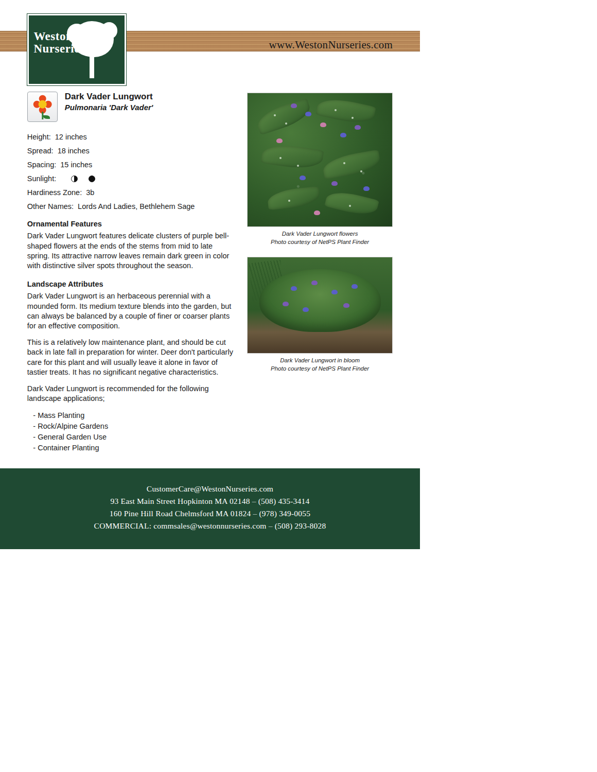WestonNurseries
www.WestonNurseries.com
Dark Vader Lungwort
Pulmonaria 'Dark Vader'
Height: 12 inches
Spread: 18 inches
Spacing: 15 inches
Sunlight:
Hardiness Zone: 3b
Other Names: Lords And Ladies, Bethlehem Sage
Ornamental Features
Dark Vader Lungwort features delicate clusters of purple bell-shaped flowers at the ends of the stems from mid to late spring. Its attractive narrow leaves remain dark green in color with distinctive silver spots throughout the season.
Landscape Attributes
Dark Vader Lungwort is an herbaceous perennial with a mounded form. Its medium texture blends into the garden, but can always be balanced by a couple of finer or coarser plants for an effective composition.
This is a relatively low maintenance plant, and should be cut back in late fall in preparation for winter. Deer don't particularly care for this plant and will usually leave it alone in favor of tastier treats. It has no significant negative characteristics.
Dark Vader Lungwort is recommended for the following landscape applications;
Mass Planting
Rock/Alpine Gardens
General Garden Use
Container Planting
Dark Vader Lungwort flowers
Photo courtesy of NetPS Plant Finder
Dark Vader Lungwort in bloom
Photo courtesy of NetPS Plant Finder
CustomerCare@WestonNurseries.com
93 East Main Street Hopkinton MA 02148 – (508) 435-3414
160 Pine Hill Road Chelmsford MA 01824 – (978) 349-0055
COMMERCIAL: commsales@westonnurseries.com – (508) 293-8028